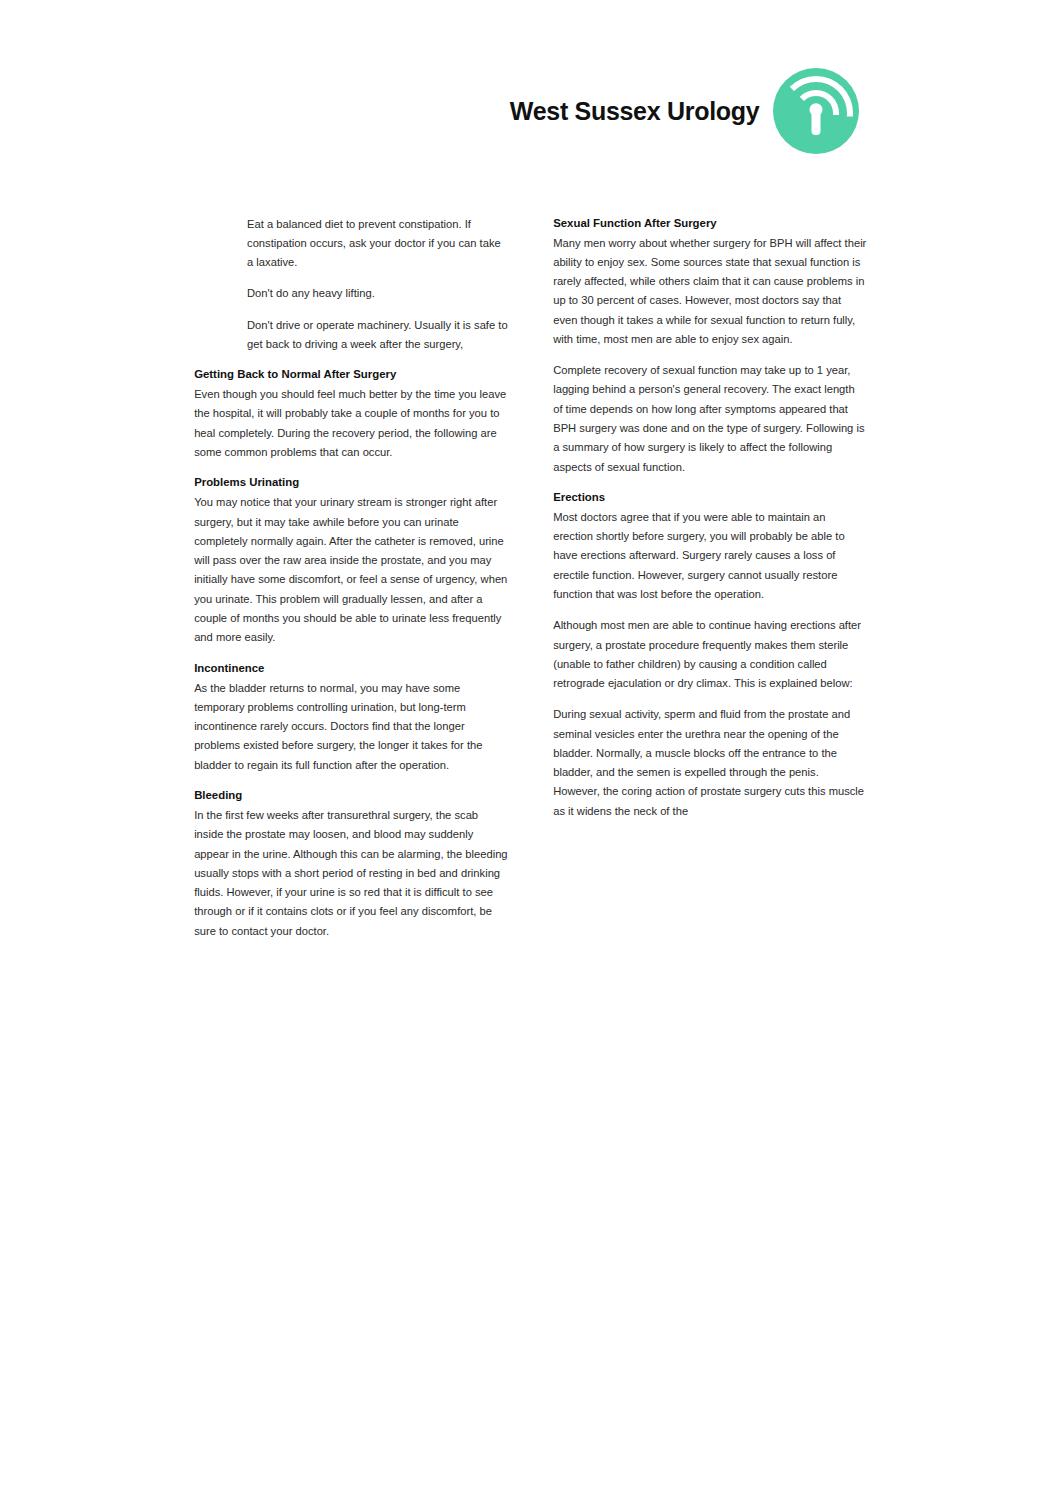West Sussex Urology
Eat a balanced diet to prevent constipation. If constipation occurs, ask your doctor if you can take a laxative.
Don't do any heavy lifting.
Don't drive or operate machinery. Usually it is safe to get back to driving a week after the surgery,
Getting Back to Normal After Surgery
Even though you should feel much better by the time you leave the hospital, it will probably take a couple of months for you to heal completely. During the recovery period, the following are some common problems that can occur.
Problems Urinating
You may notice that your urinary stream is stronger right after surgery, but it may take awhile before you can urinate completely normally again. After the catheter is removed, urine will pass over the raw area inside the prostate, and you may initially have some discomfort, or feel a sense of urgency, when you urinate. This problem will gradually lessen, and after a couple of months you should be able to urinate less frequently and more easily.
Incontinence
As the bladder returns to normal, you may have some temporary problems controlling urination, but long-term incontinence rarely occurs. Doctors find that the longer problems existed before surgery, the longer it takes for the bladder to regain its full function after the operation.
Bleeding
In the first few weeks after transurethral surgery, the scab inside the prostate may loosen, and blood may suddenly appear in the urine. Although this can be alarming, the bleeding usually stops with a short period of resting in bed and drinking fluids. However, if your urine is so red that it is difficult to see through or if it contains clots or if you feel any discomfort, be sure to contact your doctor.
Sexual Function After Surgery
Many men worry about whether surgery for BPH will affect their ability to enjoy sex. Some sources state that sexual function is rarely affected, while others claim that it can cause problems in up to 30 percent of cases. However, most doctors say that even though it takes a while for sexual function to return fully, with time, most men are able to enjoy sex again.
Complete recovery of sexual function may take up to 1 year, lagging behind a person's general recovery. The exact length of time depends on how long after symptoms appeared that BPH surgery was done and on the type of surgery. Following is a summary of how surgery is likely to affect the following aspects of sexual function.
Erections
Most doctors agree that if you were able to maintain an erection shortly before surgery, you will probably be able to have erections afterward. Surgery rarely causes a loss of erectile function. However, surgery cannot usually restore function that was lost before the operation.
Although most men are able to continue having erections after surgery, a prostate procedure frequently makes them sterile (unable to father children) by causing a condition called retrograde ejaculation or dry climax. This is explained below:
During sexual activity, sperm and fluid from the prostate and seminal vesicles enter the urethra near the opening of the bladder. Normally, a muscle blocks off the entrance to the bladder, and the semen is expelled through the penis. However, the coring action of prostate surgery cuts this muscle as it widens the neck of the